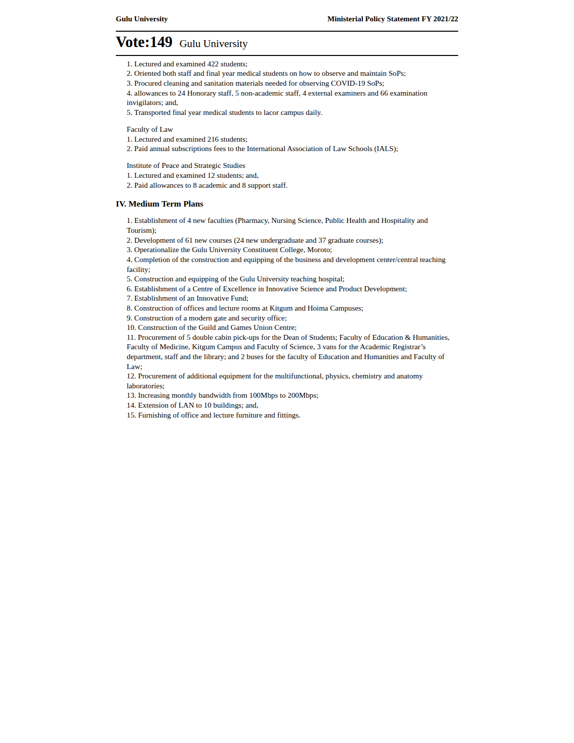Gulu University
Ministerial Policy Statement FY 2021/22
Vote:149 Gulu University
1. Lectured and examined 422 students;
2. Oriented both staff and final year medical students on how to observe and maintain SoPs;
3. Procured cleaning and sanitation materials needed for observing COVID-19 SoPs;
4. allowances to 24 Honorary staff, 5 non-academic staff, 4 external examiners and 66 examination invigilators; and,
5. Transported final year medical students to lacor campus daily.
Faculty of Law
1. Lectured and examined 216 students;
2. Paid annual subscriptions fees to the International Association of Law Schools (IALS);
Institute of Peace and Strategic Studies
1. Lectured and examined 12 students; and,
2. Paid allowances to 8 academic and 8 support staff.
IV. Medium Term Plans
1. Establishment of 4 new faculties (Pharmacy, Nursing Science, Public Health and Hospitality and Tourism);
2. Development of 61 new courses (24 new undergraduate and 37 graduate courses);
3. Operationalize the Gulu University Constituent College, Moroto;
4. Completion of the construction and equipping of the business and development center/central teaching facility;
5. Construction and equipping of the Gulu University teaching hospital;
6. Establishment of a Centre of Excellence in Innovative Science and Product Development;
7. Establishment of an Innovative Fund;
8. Construction of offices and lecture rooms at Kitgum and Hoima Campuses;
9. Construction of a modern gate and security office;
10. Construction of the Guild and Games Union Centre;
11. Procurement of 5 double cabin pick-ups for the Dean of Students; Faculty of Education & Humanities, Faculty of Medicine, Kitgum Campus and Faculty of Science, 3 vans for the Academic Registrar’s department, staff and the library; and 2 buses for the faculty of Education and Humanities and Faculty of Law;
12. Procurement of additional equipment for the multifunctional, physics, chemistry and anatomy laboratories;
13. Increasing monthly bandwidth from 100Mbps to 200Mbps;
14. Extension of LAN to 10 buildings; and,
15. Furnishing of office and lecture furniture and fittings.